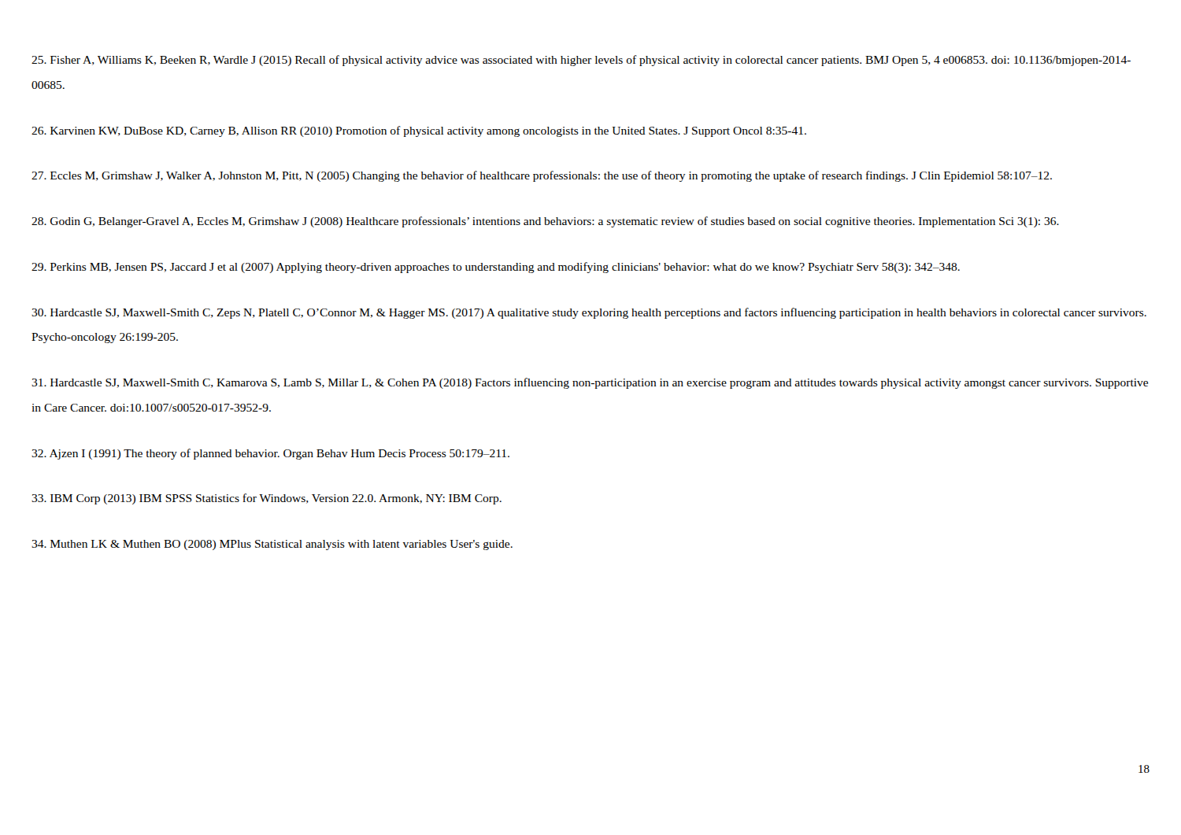25. Fisher A, Williams K, Beeken R, Wardle J (2015) Recall of physical activity advice was associated with higher levels of physical activity in colorectal cancer patients. BMJ Open 5, 4 e006853. doi: 10.1136/bmjopen-2014-00685.
26. Karvinen KW, DuBose KD, Carney B, Allison RR (2010) Promotion of physical activity among oncologists in the United States. J Support Oncol 8:35-41.
27. Eccles M, Grimshaw J, Walker A, Johnston M, Pitt, N (2005) Changing the behavior of healthcare professionals: the use of theory in promoting the uptake of research findings. J Clin Epidemiol 58:107–12.
28. Godin G, Belanger-Gravel A, Eccles M, Grimshaw J (2008) Healthcare professionals’ intentions and behaviors: a systematic review of studies based on social cognitive theories. Implementation Sci 3(1): 36.
29. Perkins MB, Jensen PS, Jaccard J et al (2007) Applying theory-driven approaches to understanding and modifying clinicians' behavior: what do we know? Psychiatr Serv 58(3): 342–348.
30. Hardcastle SJ, Maxwell-Smith C, Zeps N, Platell C, O’Connor M, & Hagger MS. (2017) A qualitative study exploring health perceptions and factors influencing participation in health behaviors in colorectal cancer survivors. Psycho-oncology 26:199-205.
31. Hardcastle SJ, Maxwell-Smith C, Kamarova S, Lamb S, Millar L, & Cohen PA (2018) Factors influencing non-participation in an exercise program and attitudes towards physical activity amongst cancer survivors. Supportive in Care Cancer. doi:10.1007/s00520-017-3952-9.
32. Ajzen I (1991) The theory of planned behavior. Organ Behav Hum Decis Process 50:179–211.
33. IBM Corp (2013) IBM SPSS Statistics for Windows, Version 22.0. Armonk, NY: IBM Corp.
34. Muthen LK & Muthen BO (2008) MPlus Statistical analysis with latent variables User's guide.
18